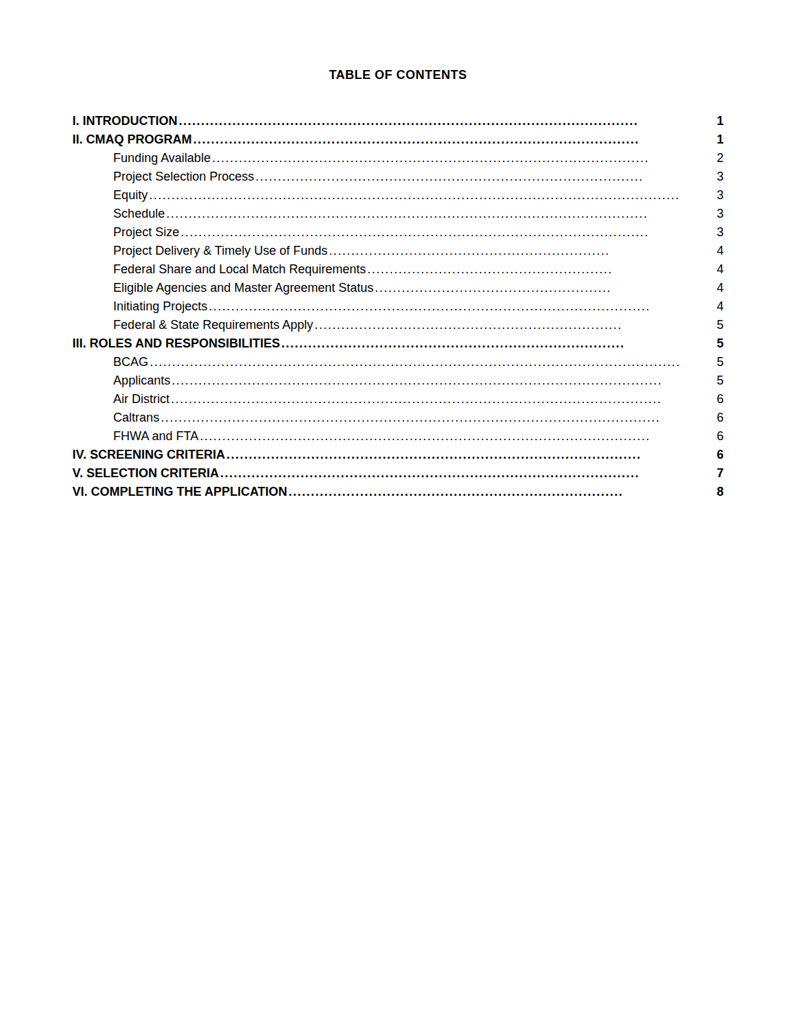TABLE OF CONTENTS
I. INTRODUCTION ....................................................................................................... 1
II. CMAQ PROGRAM .................................................................................................... 1
Funding Available .................................................................................................. 2
Project Selection Process ....................................................................................... 3
Equity ....................................................................................................................... 3
Schedule ............................................................................................................ 3
Project Size ......................................................................................................... 3
Project Delivery & Timely Use of Funds ............................................................... 4
Federal Share and Local Match Requirements ....................................................... 4
Eligible Agencies and Master Agreement Status ..................................................... 4
Initiating Projects ................................................................................................... 4
Federal & State Requirements Apply ..................................................................... 5
III. ROLES AND RESPONSIBILITIES ............................................................................. 5
BCAG ....................................................................................................................... 5
Applicants .............................................................................................................. 5
Air District .............................................................................................................. 6
Caltrans ................................................................................................................ 6
FHWA and FTA ..................................................................................................... 6
IV. SCREENING CRITERIA ............................................................................................. 6
V. SELECTION CRITERIA .............................................................................................. 7
VI. COMPLETING THE APPLICATION ........................................................................... 8